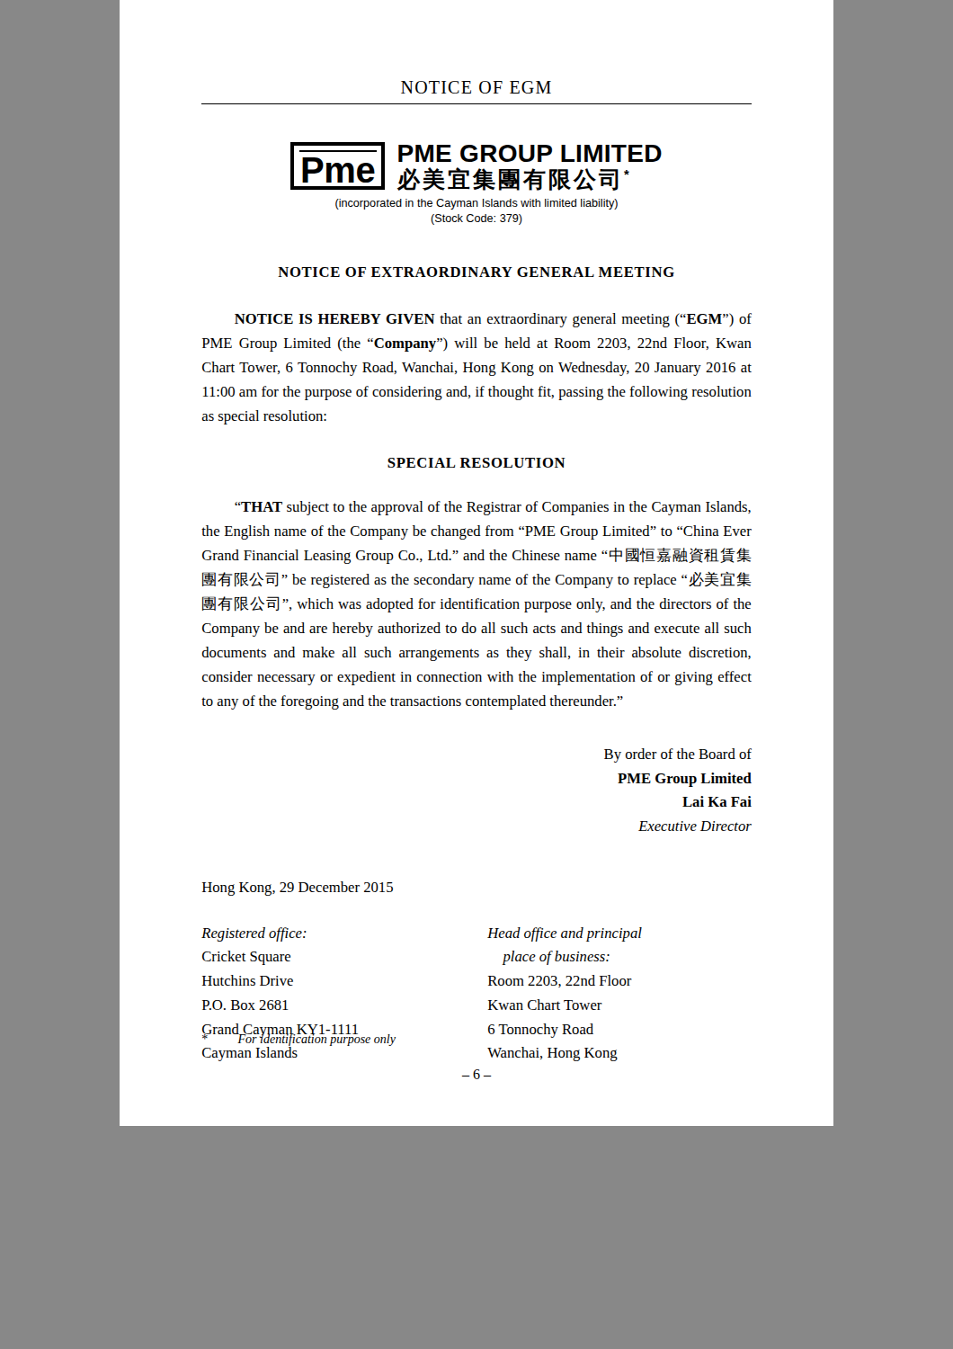Notice of EGM
Pme
PME GROUP LIMITED
必美宜集團有限公司*
(incorporated in the Cayman Islands with limited liability)
(Stock Code: 379)
Notice of Extraordinary General Meeting
NOTICE IS HEREBY GIVEN that an extraordinary general meeting (“EGM”) of PME Group Limited (the “Company”) will be held at Room 2203, 22nd Floor, Kwan Chart Tower, 6 Tonnochy Road, Wanchai, Hong Kong on Wednesday, 20 January 2016 at 11:00 am for the purpose of considering and, if thought fit, passing the following resolution as special resolution:
Special Resolution
“THAT subject to the approval of the Registrar of Companies in the Cayman Islands, the English name of the Company be changed from “PME Group Limited” to “China Ever Grand Financial Leasing Group Co., Ltd.” and the Chinese name “中國恒嘉融資租賃集團有限公司” be registered as the secondary name of the Company to replace “必美宜集團有限公司”, which was adopted for identification purpose only, and the directors of the Company be and are hereby authorized to do all such acts and things and execute all such documents and make all such arrangements as they shall, in their absolute discretion, consider necessary or expedient in connection with the implementation of or giving effect to any of the foregoing and the transactions contemplated thereunder.”
By order of the Board of
PME Group Limited
Lai Ka Fai
Executive Director
Hong Kong, 29 December 2015
| Registered office: | Head office and principal |
| Cricket Square | place of business: |
| Hutchins Drive | Room 2203, 22nd Floor |
| P.O. Box 2681 | Kwan Chart Tower |
| Grand Cayman KY1-1111 | 6 Tonnochy Road |
| Cayman Islands | Wanchai, Hong Kong |
*For identification purpose only
– 6 –